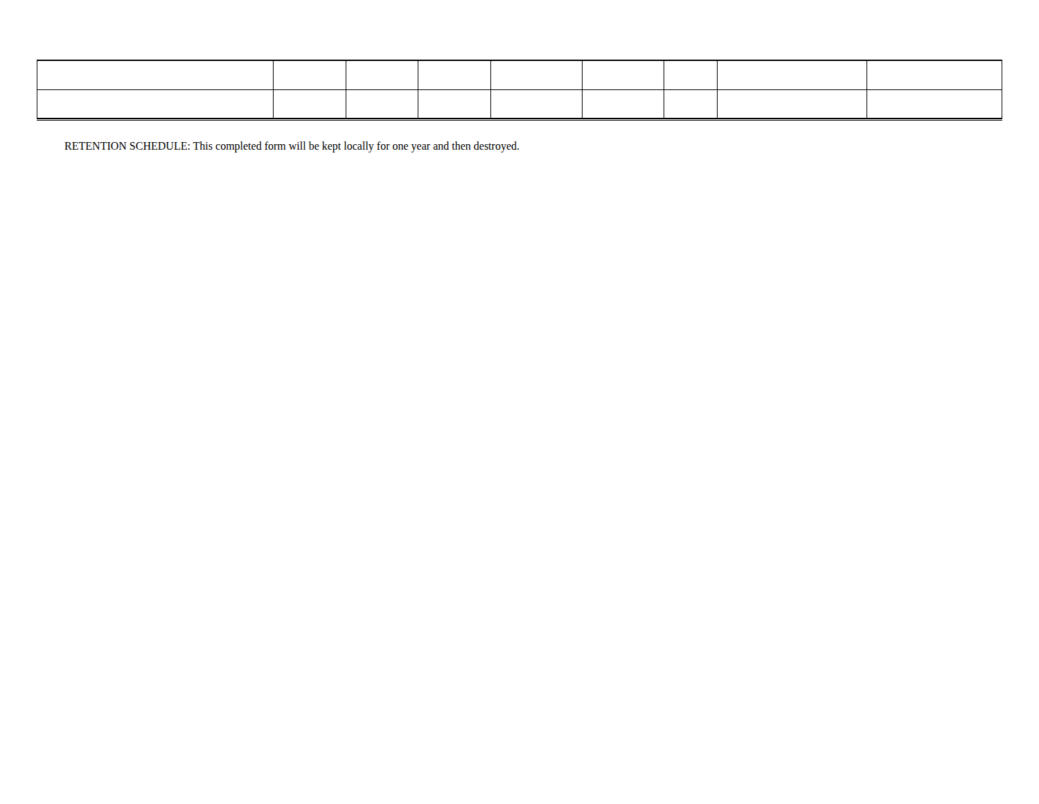RETENTION SCHEDULE: This completed form will be kept locally for one year and then destroyed.